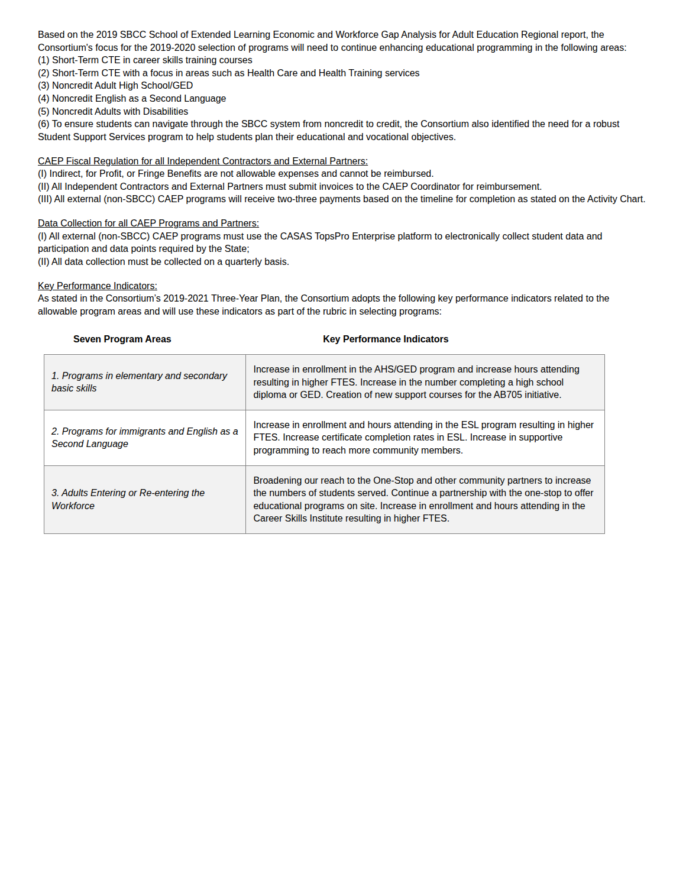Based on the 2019 SBCC School of Extended Learning Economic and Workforce Gap Analysis for Adult Education Regional report, the Consortium's focus for the 2019-2020 selection of programs will need to continue enhancing educational programming in the following areas:
(1) Short-Term CTE in career skills training courses
(2) Short-Term CTE with a focus in areas such as Health Care and Health Training services
(3) Noncredit Adult High School/GED
(4) Noncredit English as a Second Language
(5) Noncredit Adults with Disabilities
(6) To ensure students can navigate through the SBCC system from noncredit to credit, the Consortium also identified the need for a robust Student Support Services program to help students plan their educational and vocational objectives.
CAEP Fiscal Regulation for all Independent Contractors and External Partners:
(I) Indirect, for Profit, or Fringe Benefits are not allowable expenses and cannot be reimbursed.
(II) All Independent Contractors and External Partners must submit invoices to the CAEP Coordinator for reimbursement.
(III) All external (non-SBCC) CAEP programs will receive two-three payments based on the timeline for completion as stated on the Activity Chart.
Data Collection for all CAEP Programs and Partners:
(I) All external (non-SBCC) CAEP programs must use the CASAS TopsPro Enterprise platform to electronically collect student data and participation and data points required by the State;
(II) All data collection must be collected on a quarterly basis.
Key Performance Indicators:
As stated in the Consortium’s 2019-2021 Three-Year Plan, the Consortium adopts the following key performance indicators related to the allowable program areas and will use these indicators as part of the rubric in selecting programs:
Seven Program Areas
Key Performance Indicators
| 1. Programs in elementary and secondary basic skills | Increase in enrollment in the AHS/GED program and increase hours attending resulting in higher FTES. Increase in the number completing a high school diploma or GED. Creation of new support courses for the AB705 initiative. |
| 2. Programs for immigrants and English as a Second Language | Increase in enrollment and hours attending in the ESL program resulting in higher FTES. Increase certificate completion rates in ESL. Increase in supportive programming to reach more community members. |
| 3. Adults Entering or Re-entering the Workforce | Broadening our reach to the One-Stop and other community partners to increase the numbers of students served. Continue a partnership with the one-stop to offer educational programs on site. Increase in enrollment and hours attending in the Career Skills Institute resulting in higher FTES. |